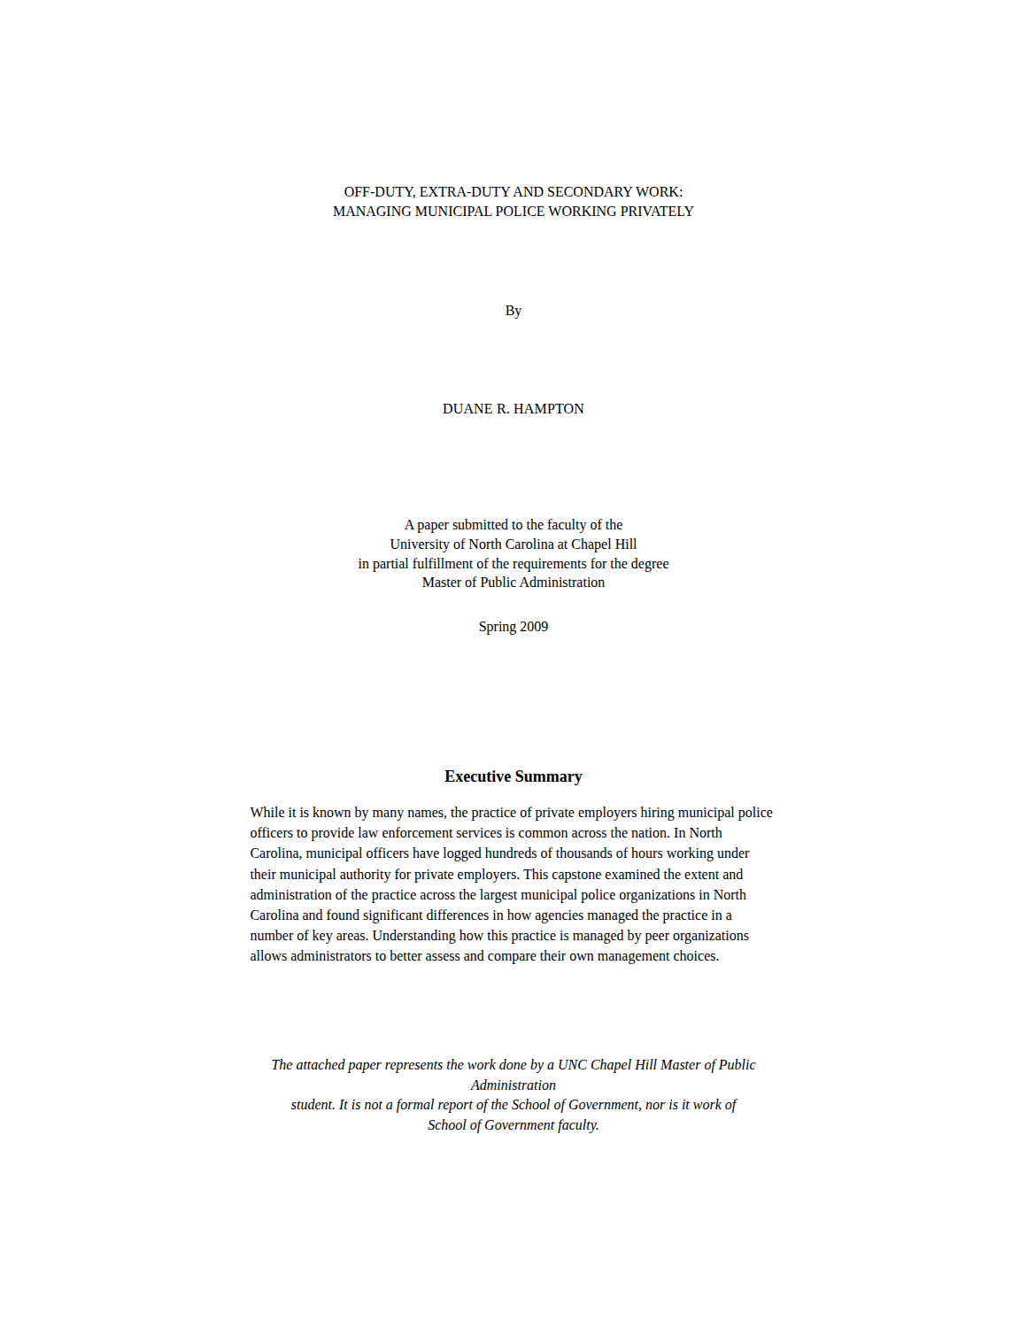OFF-DUTY, EXTRA-DUTY AND SECONDARY WORK:
MANAGING MUNICIPAL POLICE WORKING PRIVATELY
By
DUANE R. HAMPTON
A paper submitted to the faculty of the
University of North Carolina at Chapel Hill
in partial fulfillment of the requirements for the degree
Master of Public Administration
Spring 2009
Executive Summary
While it is known by many names, the practice of private employers hiring municipal police officers to provide law enforcement services is common across the nation. In North Carolina, municipal officers have logged hundreds of thousands of hours working under their municipal authority for private employers. This capstone examined the extent and administration of the practice across the largest municipal police organizations in North Carolina and found significant differences in how agencies managed the practice in a number of key areas. Understanding how this practice is managed by peer organizations allows administrators to better assess and compare their own management choices.
The attached paper represents the work done by a UNC Chapel Hill Master of Public Administration
student. It is not a formal report of the School of Government, nor is it work of
School of Government faculty.